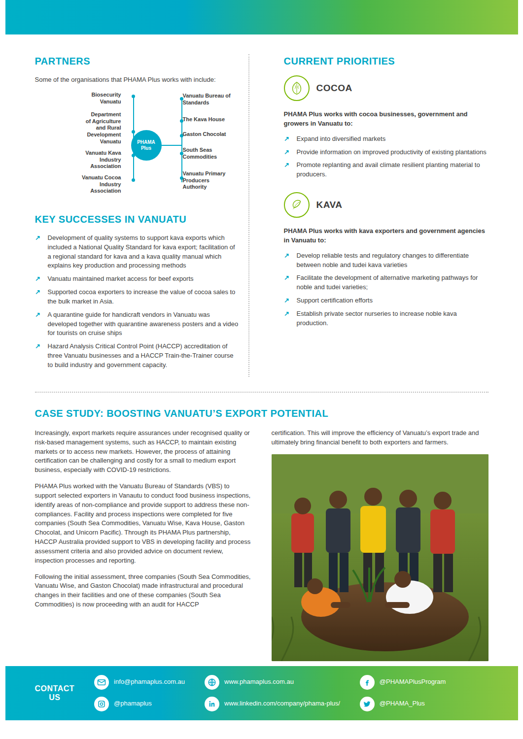Partners
Some of the organisations that PHAMA Plus works with include:
Biosecurity
Vanuatu
Department
of Agriculture
and Rural
Development
Vanuatu
Vanuatu Kava
Industry
Association
Vanuatu Cocoa
Industry
Association
PHAMA
Plus
Vanuatu Bureau of
Standards
The Kava House
Gaston Chocolat
South Seas
Commodities
Vanuatu Primary
Producers
Authority
Key successes in Vanuatu
Development of quality systems to support kava exports which included a National Quality Standard for kava export; facilitation of a regional standard for kava and a kava quality manual which explains key production and processing methods
Vanuatu maintained market access for beef exports
Supported cocoa exporters to increase the value of cocoa sales to the bulk market in Asia.
A quarantine guide for handicraft vendors in Vanuatu was developed together with quarantine awareness posters and a video for tourists on cruise ships
Hazard Analysis Critical Control Point (HACCP) accreditation of three Vanuatu businesses and a HACCP Train-the-Trainer course to build industry and government capacity.
Current priorities
COCOA
PHAMA Plus works with cocoa businesses, government and growers in Vanuatu to:
Expand into diversified markets
Provide information on improved productivity of existing plantations
Promote replanting and avail climate resilient planting material to producers.
KAVA
PHAMA Plus works with kava exporters and government agencies in Vanuatu to:
Develop reliable tests and regulatory changes to differentiate between noble and tudei kava varieties
Facilitate the development of alternative marketing pathways for noble and tudei varieties;
Support certification efforts
Establish private sector nurseries to increase noble kava production.
Case study: Boosting Vanuatu’s export potential
Increasingly, export markets require assurances under recognised quality or risk-based management systems, such as HACCP, to maintain existing markets or to access new markets. However, the process of attaining certification can be challenging and costly for a small to medium export business, especially with COVID-19 restrictions.
PHAMA Plus worked with the Vanuatu Bureau of Standards (VBS) to support selected exporters in Vanautu to conduct food business inspections, identify areas of non-compliance and provide support to address these non-compliances. Facility and process inspections were completed for five companies (South Sea Commodities, Vanuatu Wise, Kava House, Gaston Chocolat, and Unicorn Pacific). Through its PHAMA Plus partnership, HACCP Australia provided support to VBS in developing facility and process assessment criteria and also provided advice on document review, inspection processes and reporting.
Following the initial assessment, three companies (South Sea Commodities, Vanuatu Wise, and Gaston Chocolat) made infrastructural and procedural changes in their facilities and one of these companies (South Sea Commodities) is now proceeding with an audit for HACCP
certification. This will improve the efficiency of Vanuatu’s export trade and ultimately bring financial benefit to both exporters and farmers.
CONTACT
US
info@phamaplus.com.au
www.phamaplus.com.au
@PHAMAPlusProgram
@phamaplus
www.linkedin.com/company/phama-plus/
@PHAMA_Plus